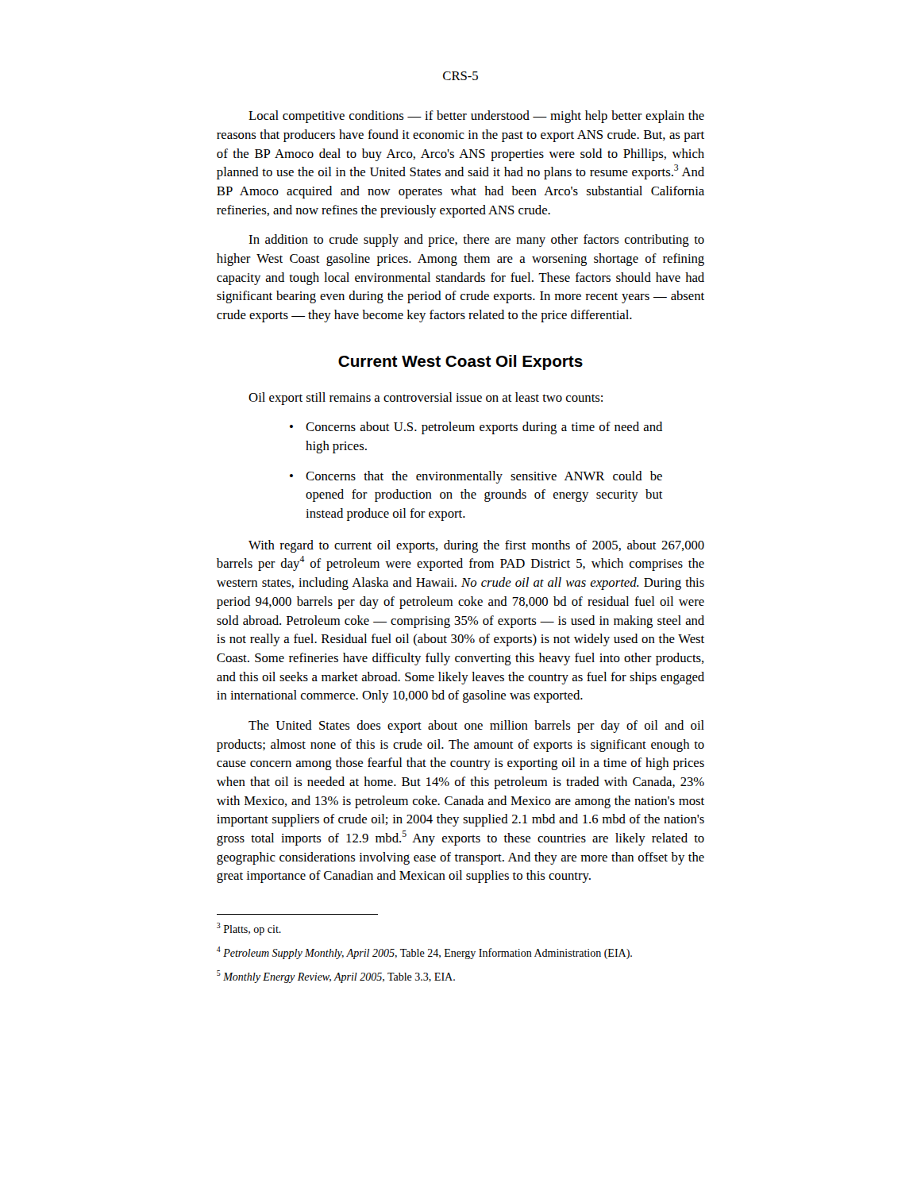CRS-5
Local competitive conditions — if better understood — might help better explain the reasons that producers have found it economic in the past to export ANS crude. But, as part of the BP Amoco deal to buy Arco, Arco's ANS properties were sold to Phillips, which planned to use the oil in the United States and said it had no plans to resume exports.3 And BP Amoco acquired and now operates what had been Arco's substantial California refineries, and now refines the previously exported ANS crude.
In addition to crude supply and price, there are many other factors contributing to higher West Coast gasoline prices. Among them are a worsening shortage of refining capacity and tough local environmental standards for fuel. These factors should have had significant bearing even during the period of crude exports. In more recent years — absent crude exports — they have become key factors related to the price differential.
Current West Coast Oil Exports
Oil export still remains a controversial issue on at least two counts:
Concerns about U.S. petroleum exports during a time of need and high prices.
Concerns that the environmentally sensitive ANWR could be opened for production on the grounds of energy security but instead produce oil for export.
With regard to current oil exports, during the first months of 2005, about 267,000 barrels per day4 of petroleum were exported from PAD District 5, which comprises the western states, including Alaska and Hawaii. No crude oil at all was exported. During this period 94,000 barrels per day of petroleum coke and 78,000 bd of residual fuel oil were sold abroad. Petroleum coke — comprising 35% of exports — is used in making steel and is not really a fuel. Residual fuel oil (about 30% of exports) is not widely used on the West Coast. Some refineries have difficulty fully converting this heavy fuel into other products, and this oil seeks a market abroad. Some likely leaves the country as fuel for ships engaged in international commerce. Only 10,000 bd of gasoline was exported.
The United States does export about one million barrels per day of oil and oil products; almost none of this is crude oil. The amount of exports is significant enough to cause concern among those fearful that the country is exporting oil in a time of high prices when that oil is needed at home. But 14% of this petroleum is traded with Canada, 23% with Mexico, and 13% is petroleum coke. Canada and Mexico are among the nation's most important suppliers of crude oil; in 2004 they supplied 2.1 mbd and 1.6 mbd of the nation's gross total imports of 12.9 mbd.5 Any exports to these countries are likely related to geographic considerations involving ease of transport. And they are more than offset by the great importance of Canadian and Mexican oil supplies to this country.
3 Platts, op cit.
4 Petroleum Supply Monthly, April 2005, Table 24, Energy Information Administration (EIA).
5 Monthly Energy Review, April 2005, Table 3.3, EIA.